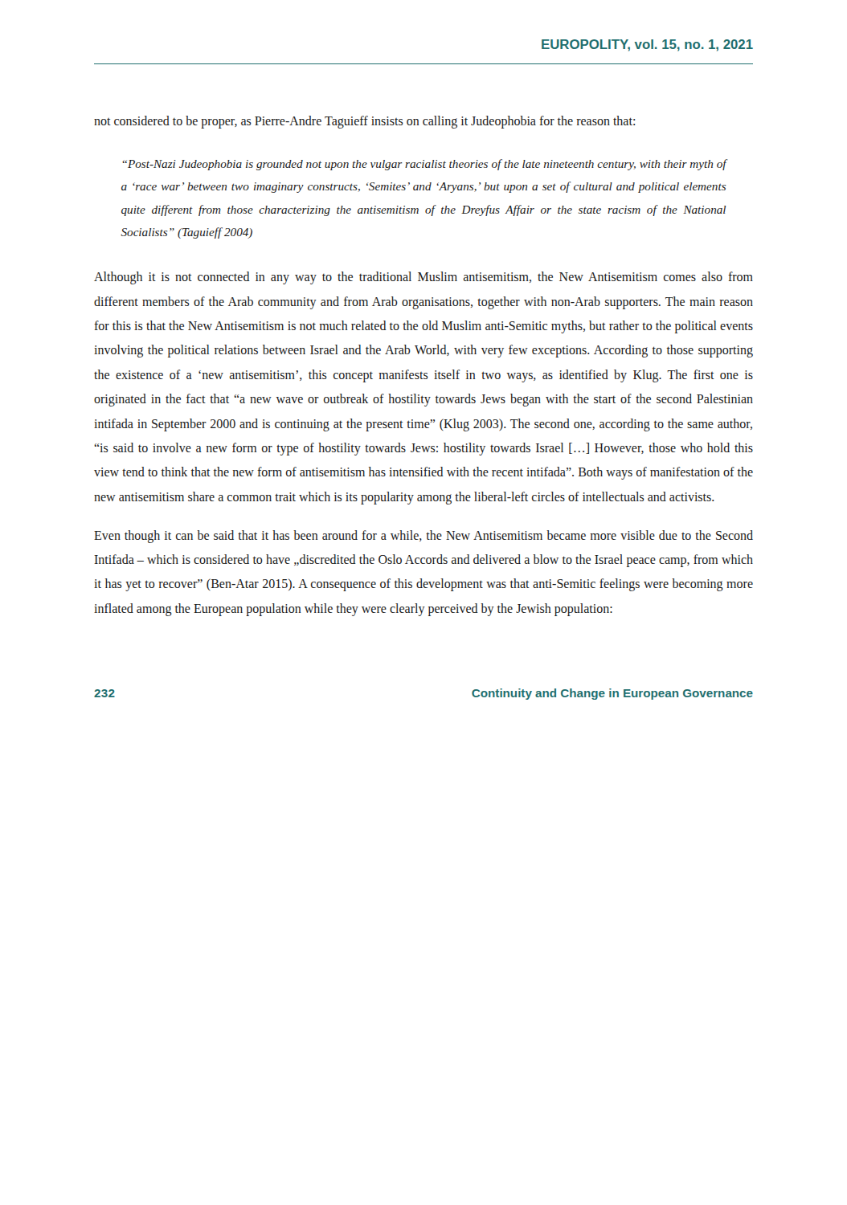EUROPOLITY, vol. 15, no. 1, 2021
not considered to be proper, as Pierre-Andre Taguieff insists on calling it Judeophobia for the reason that:
“Post-Nazi Judeophobia is grounded not upon the vulgar racialist theories of the late nineteenth century, with their myth of a ‘race war’ between two imaginary constructs, ‘Semites’ and ‘Aryans,’ but upon a set of cultural and political elements quite different from those characterizing the antisemitism of the Dreyfus Affair or the state racism of the National Socialists” (Taguieff 2004)
Although it is not connected in any way to the traditional Muslim antisemitism, the New Antisemitism comes also from different members of the Arab community and from Arab organisations, together with non-Arab supporters. The main reason for this is that the New Antisemitism is not much related to the old Muslim anti-Semitic myths, but rather to the political events involving the political relations between Israel and the Arab World, with very few exceptions. According to those supporting the existence of a ‘new antisemitism’, this concept manifests itself in two ways, as identified by Klug. The first one is originated in the fact that “a new wave or outbreak of hostility towards Jews began with the start of the second Palestinian intifada in September 2000 and is continuing at the present time” (Klug 2003). The second one, according to the same author, “is said to involve a new form or type of hostility towards Jews: hostility towards Israel […] However, those who hold this view tend to think that the new form of antisemitism has intensified with the recent intifada”. Both ways of manifestation of the new antisemitism share a common trait which is its popularity among the liberal-left circles of intellectuals and activists.
Even though it can be said that it has been around for a while, the New Antisemitism became more visible due to the Second Intifada – which is considered to have „discredited the Oslo Accords and delivered a blow to the Israel peace camp, from which it has yet to recover” (Ben-Atar 2015). A consequence of this development was that anti-Semitic feelings were becoming more inflated among the European population while they were clearly perceived by the Jewish population:
232 Continuity and Change in European Governance